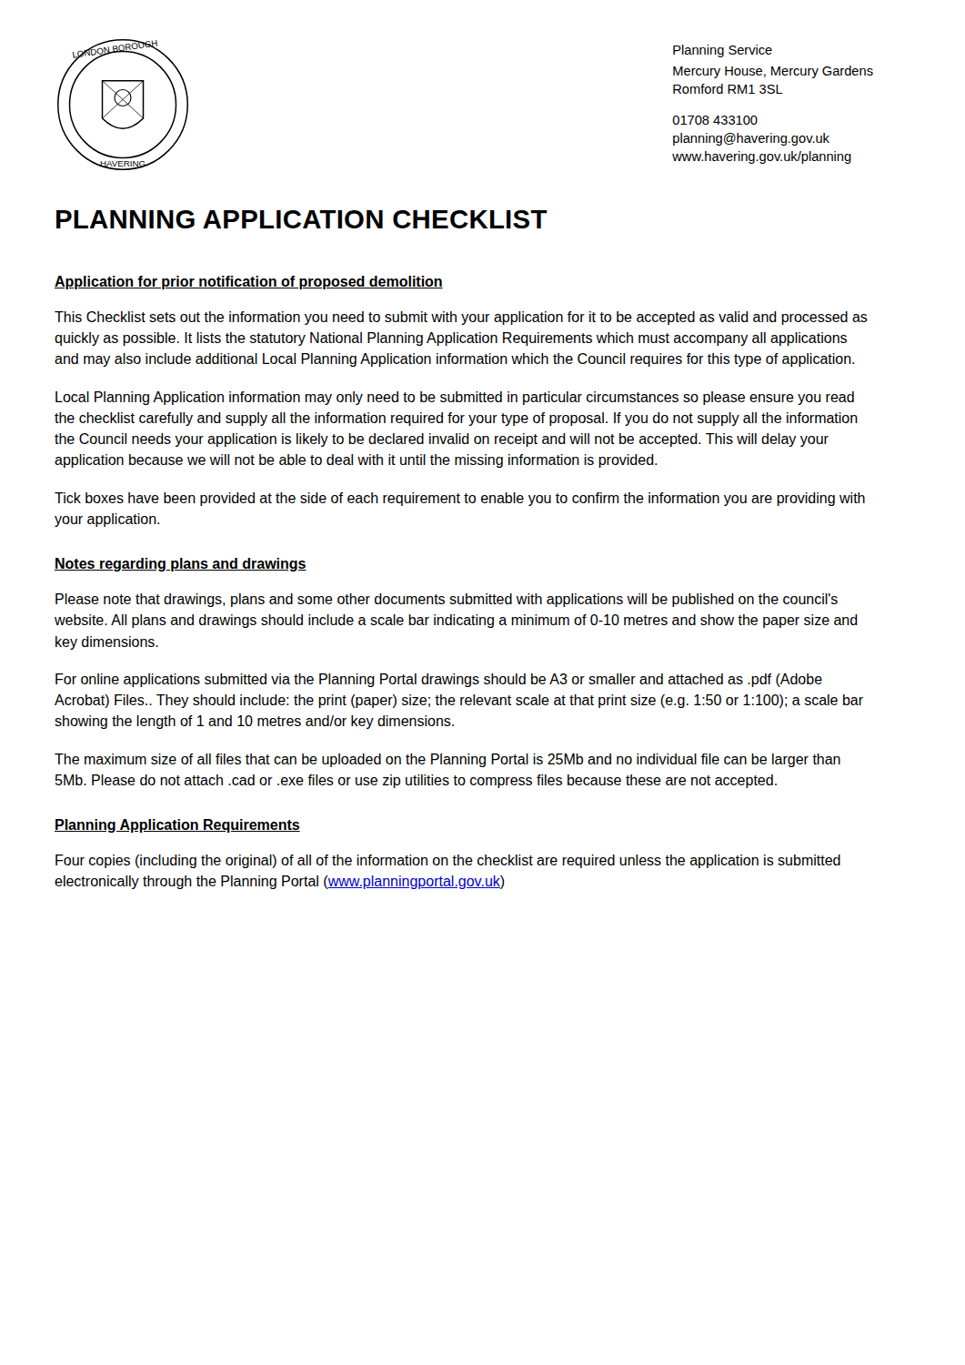Planning Service
Mercury House, Mercury Gardens
Romford RM1 3SL
01708 433100
planning@havering.gov.uk
www.havering.gov.uk/planning
PLANNING APPLICATION CHECKLIST
Application for prior notification of proposed demolition
This Checklist sets out the information you need to submit with your application for it to be accepted as valid and processed as quickly as possible. It lists the statutory National Planning Application Requirements which must accompany all applications and may also include additional Local Planning Application information which the Council requires for this type of application.
Local Planning Application information may only need to be submitted in particular circumstances so please ensure you read the checklist carefully and supply all the information required for your type of proposal. If you do not supply all the information the Council needs your application is likely to be declared invalid on receipt and will not be accepted. This will delay your application because we will not be able to deal with it until the missing information is provided.
Tick boxes have been provided at the side of each requirement to enable you to confirm the information you are providing with your application.
Notes regarding plans and drawings
Please note that drawings, plans and some other documents submitted with applications will be published on the council's website. All plans and drawings should include a scale bar indicating a minimum of 0-10 metres and show the paper size and key dimensions.
For online applications submitted via the Planning Portal drawings should be A3 or smaller and attached as .pdf (Adobe Acrobat) Files.. They should include: the print (paper) size; the relevant scale at that print size (e.g. 1:50 or 1:100); a scale bar showing the length of 1 and 10 metres and/or key dimensions.
The maximum size of all files that can be uploaded on the Planning Portal is 25Mb and no individual file can be larger than 5Mb. Please do not attach .cad or .exe files or use zip utilities to compress files because these are not accepted.
Planning Application Requirements
Four copies (including the original) of all of the information on the checklist are required unless the application is submitted electronically through the Planning Portal (www.planningportal.gov.uk)